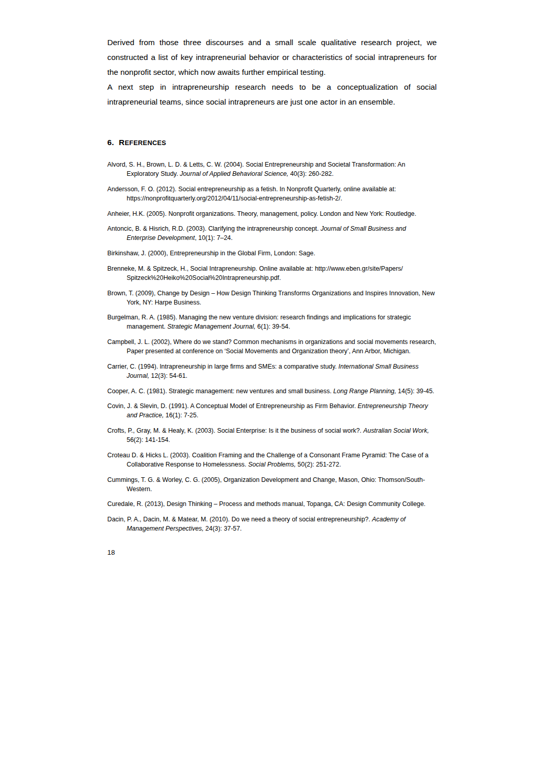Derived from those three discourses and a small scale qualitative research project, we constructed a list of key intrapreneurial behavior or characteristics of social intrapreneurs for the nonprofit sector, which now awaits further empirical testing.
A next step in intrapreneurship research needs to be a conceptualization of social intrapreneurial teams, since social intrapreneurs are just one actor in an ensemble.
6. REFERENCES
Alvord, S. H., Brown, L. D. & Letts, C. W. (2004). Social Entrepreneurship and Societal Transformation: An Exploratory Study. Journal of Applied Behavioral Science, 40(3): 260-282.
Andersson, F. O. (2012). Social entrepreneurship as a fetish. In Nonprofit Quarterly, online available at: https://nonprofitquarterly.org/2012/04/11/social-entrepreneurship-as-fetish-2/.
Anheier, H.K. (2005). Nonprofit organizations. Theory, management, policy. London and New York: Routledge.
Antoncic, B. & Hisrich, R.D. (2003). Clarifying the intrapreneurship concept. Journal of Small Business and Enterprise Development, 10(1): 7–24.
Birkinshaw, J. (2000), Entrepreneurship in the Global Firm, London: Sage.
Brenneke, M. & Spitzeck, H., Social Intrapreneurship. Online available at: http://www.eben.gr/site/Papers/ Spitzeck%20Heiko%20Social%20Intrapreneurship.pdf.
Brown, T. (2009), Change by Design – How Design Thinking Transforms Organizations and Inspires Innovation, New York, NY: Harpe Business.
Burgelman, R. A. (1985). Managing the new venture division: research findings and implications for strategic management. Strategic Management Journal, 6(1): 39-54.
Campbell, J. L. (2002), Where do we stand? Common mechanisms in organizations and social movements research, Paper presented at conference on ‘Social Movements and Organization theory’, Ann Arbor, Michigan.
Carrier, C. (1994). lntrapreneurship in large firms and SMEs: a comparative study. International Small Business Journal, 12(3): 54-61.
Cooper, A. C. (1981). Strategic management: new ventures and small business. Long Range Planning, 14(5): 39-45.
Covin, J. & Slevin, D. (1991). A Conceptual Model of Entrepreneurship as Firm Behavior. Entrepreneurship Theory and Practice, 16(1): 7-25.
Crofts, P., Gray, M. & Healy, K. (2003). Social Enterprise: Is it the business of social work?. Australian Social Work, 56(2): 141-154.
Croteau D. & Hicks L. (2003). Coalition Framing and the Challenge of a Consonant Frame Pyramid: The Case of a Collaborative Response to Homelessness. Social Problems, 50(2): 251-272.
Cummings, T. G. & Worley, C. G. (2005), Organization Development and Change, Mason, Ohio: Thomson/South-Western.
Curedale, R. (2013), Design Thinking – Process and methods manual, Topanga, CA: Design Community College.
Dacin, P. A., Dacin, M. & Matear, M. (2010). Do we need a theory of social entrepreneurship?. Academy of Management Perspectives, 24(3): 37-57.
18